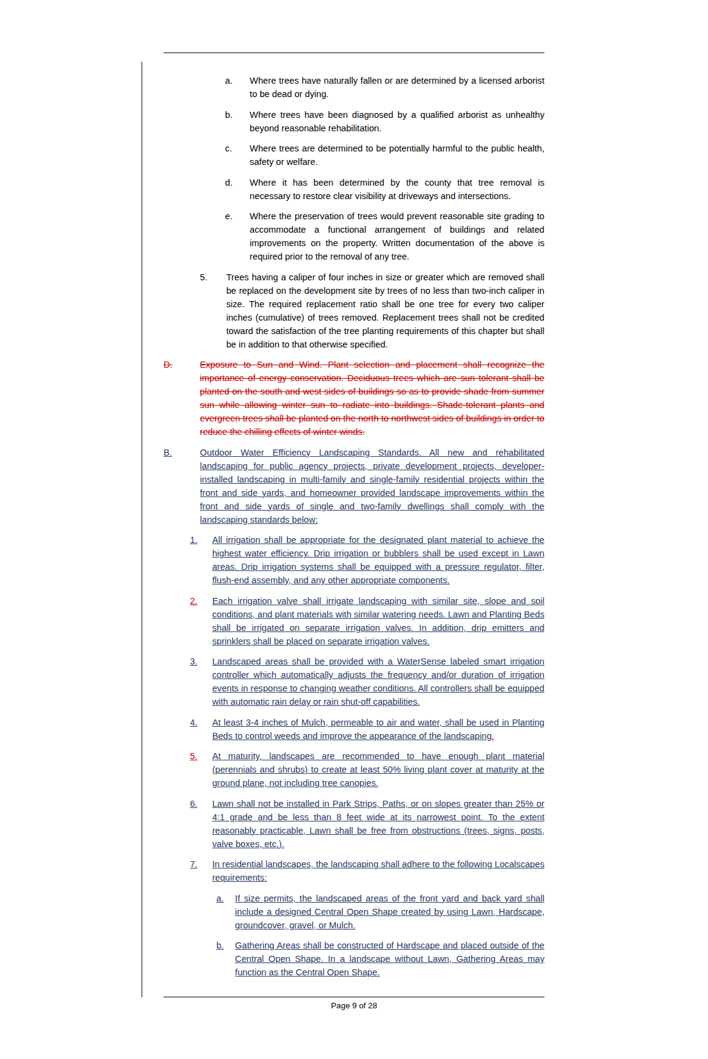a.
Where trees have naturally fallen or are determined by a licensed arborist to be dead or dying.
b.
Where trees have been diagnosed by a qualified arborist as unhealthy beyond reasonable rehabilitation.
c.
Where trees are determined to be potentially harmful to the public health, safety or welfare.
d.
Where it has been determined by the county that tree removal is necessary to restore clear visibility at driveways and intersections.
e.
Where the preservation of trees would prevent reasonable site grading to accommodate a functional arrangement of buildings and related improvements on the property. Written documentation of the above is required prior to the removal of any tree.
5.
Trees having a caliper of four inches in size or greater which are removed shall be replaced on the development site by trees of no less than two-inch caliper in size. The required replacement ratio shall be one tree for every two caliper inches (cumulative) of trees removed. Replacement trees shall not be credited toward the satisfaction of the tree planting requirements of this chapter but shall be in addition to that otherwise specified.
D.
Exposure to Sun and Wind. Plant selection and placement shall recognize the importance of energy conservation. Deciduous trees which are sun tolerant shall be planted on the south and west sides of buildings so as to provide shade from summer sun while allowing winter sun to radiate into buildings. Shade-tolerant plants and evergreen trees shall be planted on the north to northwest sides of buildings in order to reduce the chilling effects of winter winds.
B.
Outdoor Water Efficiency Landscaping Standards. All new and rehabilitated landscaping for public agency projects, private development projects, developer-installed landscaping in multi-family and single-family residential projects within the front and side yards, and homeowner provided landscape improvements within the front and side yards of single and two-family dwellings shall comply with the landscaping standards below:
1.
All irrigation shall be appropriate for the designated plant material to achieve the highest water efficiency. Drip irrigation or bubblers shall be used except in Lawn areas. Drip irrigation systems shall be equipped with a pressure regulator, filter, flush-end assembly, and any other appropriate components.
2.
Each irrigation valve shall irrigate landscaping with similar site, slope and soil conditions, and plant materials with similar watering needs. Lawn and Planting Beds shall be irrigated on separate irrigation valves. In addition, drip emitters and sprinklers shall be placed on separate irrigation valves.
3.
Landscaped areas shall be provided with a WaterSense labeled smart irrigation controller which automatically adjusts the frequency and/or duration of irrigation events in response to changing weather conditions. All controllers shall be equipped with automatic rain delay or rain shut-off capabilities.
4.
At least 3-4 inches of Mulch, permeable to air and water, shall be used in Planting Beds to control weeds and improve the appearance of the landscaping.
5.
At maturity, landscapes are recommended to have enough plant material (perennials and shrubs) to create at least 50% living plant cover at maturity at the ground plane, not including tree canopies.
6.
Lawn shall not be installed in Park Strips, Paths, or on slopes greater than 25% or 4:1 grade and be less than 8 feet wide at its narrowest point. To the extent reasonably practicable, Lawn shall be free from obstructions (trees, signs, posts, valve boxes, etc.).
7.
In residential landscapes, the landscaping shall adhere to the following Localscapes requirements:
a.
If size permits, the landscaped areas of the front yard and back yard shall include a designed Central Open Shape created by using Lawn, Hardscape, groundcover, gravel, or Mulch.
b.
Gathering Areas shall be constructed of Hardscape and placed outside of the Central Open Shape. In a landscape without Lawn, Gathering Areas may function as the Central Open Shape.
Page 9 of 28